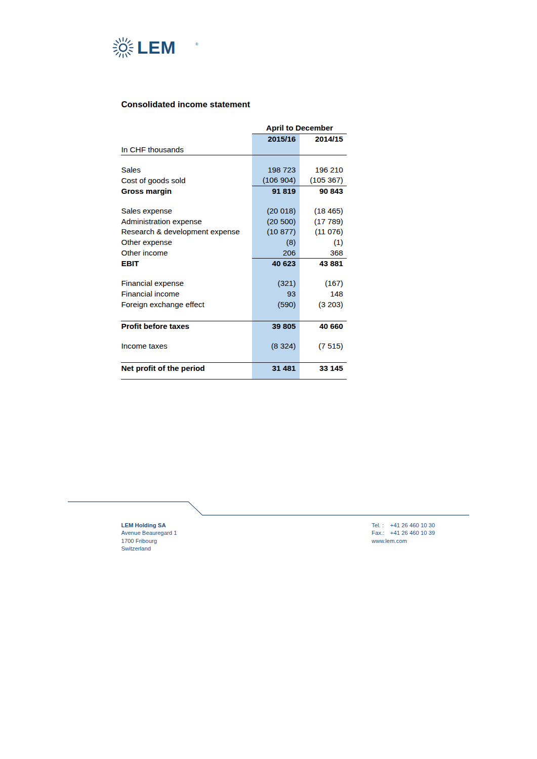LEM ®
Consolidated income statement
| | April to December |
| | 2015/16 | 2014/15 |
| In CHF thousands | | |
| Sales | 198 723 | 196 210 |
| Cost of goods sold | (106 904) | (105 367) |
| Gross margin | 91 819 | 90 843 |
| Sales expense | (20 018) | (18 465) |
| Administration expense | (20 500) | (17 789) |
| Research & development expense | (10 877) | (11 076) |
| Other expense | (8) | (1) |
| Other income | 206 | 368 |
| EBIT | 40 623 | 43 881 |
| Financial expense | (321) | (167) |
| Financial income | 93 | 148 |
| Foreign exchange effect | (590) | (3 203) |
| Profit before taxes | 39 805 | 40 660 |
| Income taxes | (8 324) | (7 515) |
| Net profit of the period | 31 481 | 33 145 |
LEM Holding SA
Avenue Beauregard 1
1700 Fribourg
Switzerland
| Tel. : | +41 26 460 10 30 |
| Fax.: | +41 26 460 10 39 |
| www.lem.com |